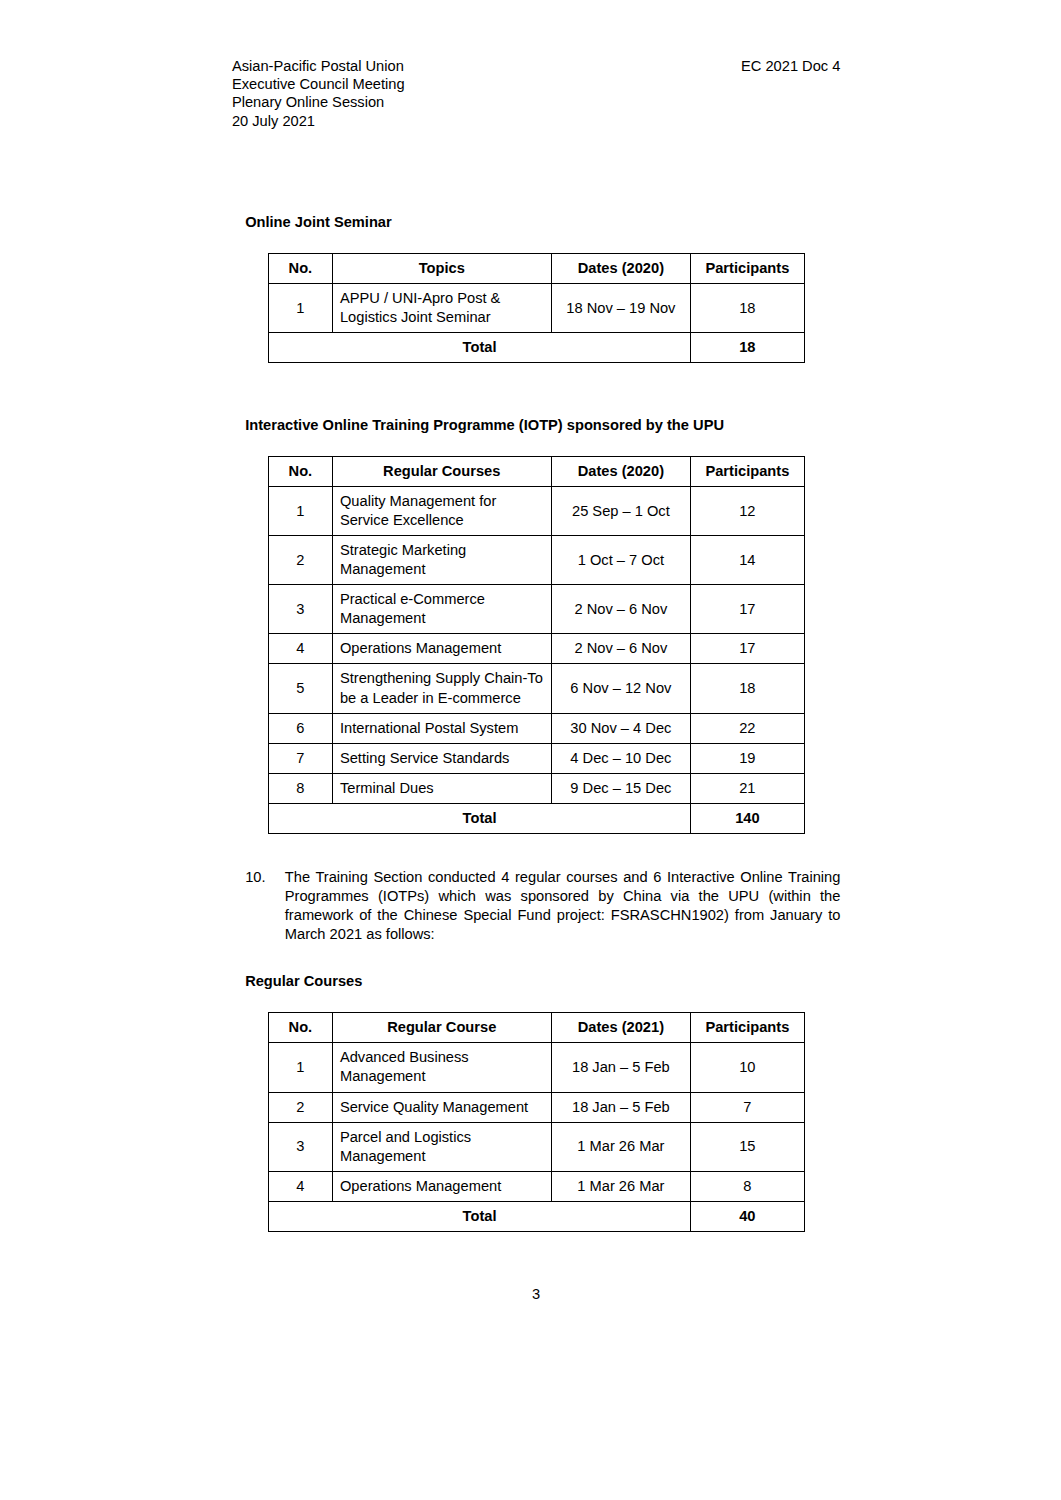Asian-Pacific Postal Union
Executive Council Meeting
Plenary Online Session
20 July 2021
EC 2021 Doc 4
Online Joint Seminar
| No. | Topics | Dates (2020) | Participants |
| --- | --- | --- | --- |
| 1 | APPU / UNI-Apro Post & Logistics Joint Seminar | 18 Nov – 19 Nov | 18 |
| Total | 18 |
Interactive Online Training Programme (IOTP) sponsored by the UPU
| No. | Regular Courses | Dates (2020) | Participants |
| --- | --- | --- | --- |
| 1 | Quality Management for Service Excellence | 25 Sep – 1 Oct | 12 |
| 2 | Strategic Marketing Management | 1 Oct – 7 Oct | 14 |
| 3 | Practical e-Commerce Management | 2 Nov – 6 Nov | 17 |
| 4 | Operations Management | 2 Nov – 6 Nov | 17 |
| 5 | Strengthening Supply Chain-To be a Leader in E-commerce | 6 Nov – 12 Nov | 18 |
| 6 | International Postal System | 30 Nov – 4 Dec | 22 |
| 7 | Setting Service Standards | 4 Dec – 10 Dec | 19 |
| 8 | Terminal Dues | 9 Dec – 15 Dec | 21 |
| Total | 140 |
10.
The Training Section conducted 4 regular courses and 6 Interactive Online Training Programmes (IOTPs) which was sponsored by China via the UPU (within the framework of the Chinese Special Fund project: FSRASCHN1902) from January to March 2021 as follows:
Regular Courses
| No. | Regular Course | Dates (2021) | Participants |
| --- | --- | --- | --- |
| 1 | Advanced Business Management | 18 Jan – 5 Feb | 10 |
| 2 | Service Quality Management | 18 Jan – 5 Feb | 7 |
| 3 | Parcel and Logistics Management | 1 Mar 26 Mar | 15 |
| 4 | Operations Management | 1 Mar 26 Mar | 8 |
| Total | 40 |
3